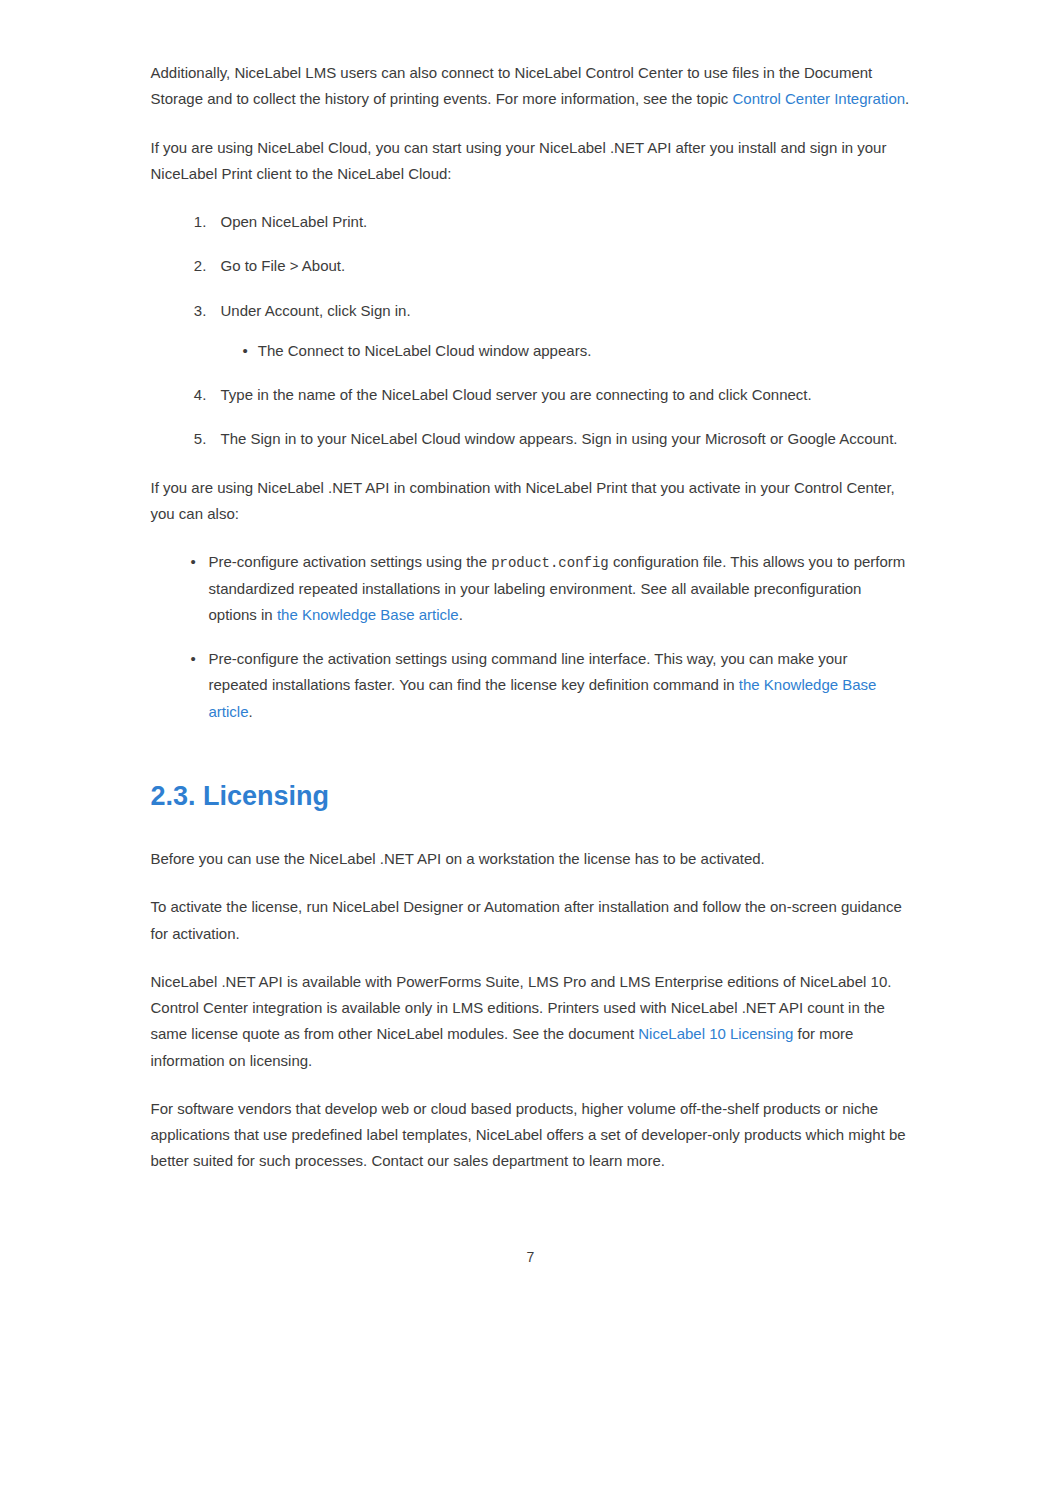Additionally, NiceLabel LMS users can also connect to NiceLabel Control Center to use files in the Document Storage and to collect the history of printing events. For more information, see the topic Control Center Integration.
If you are using NiceLabel Cloud, you can start using your NiceLabel .NET API after you install and sign in your NiceLabel Print client to the NiceLabel Cloud:
Open NiceLabel Print.
Go to File > About.
Under Account, click Sign in.
The Connect to NiceLabel Cloud window appears.
Type in the name of the NiceLabel Cloud server you are connecting to and click Connect.
The Sign in to your NiceLabel Cloud window appears. Sign in using your Microsoft or Google Account.
If you are using NiceLabel .NET API in combination with NiceLabel Print that you activate in your Control Center, you can also:
Pre-configure activation settings using the product.config configuration file. This allows you to perform standardized repeated installations in your labeling environment. See all available preconfiguration options in the Knowledge Base article.
Pre-configure the activation settings using command line interface. This way, you can make your repeated installations faster. You can find the license key definition command in the Knowledge Base article.
2.3. Licensing
Before you can use the NiceLabel .NET API on a workstation the license has to be activated.
To activate the license, run NiceLabel Designer or Automation after installation and follow the on-screen guidance for activation.
NiceLabel .NET API is available with PowerForms Suite, LMS Pro and LMS Enterprise editions of NiceLabel 10. Control Center integration is available only in LMS editions. Printers used with NiceLabel .NET API count in the same license quote as from other NiceLabel modules. See the document NiceLabel 10 Licensing for more information on licensing.
For software vendors that develop web or cloud based products, higher volume off-the-shelf products or niche applications that use predefined label templates, NiceLabel offers a set of developer-only products which might be better suited for such processes. Contact our sales department to learn more.
7